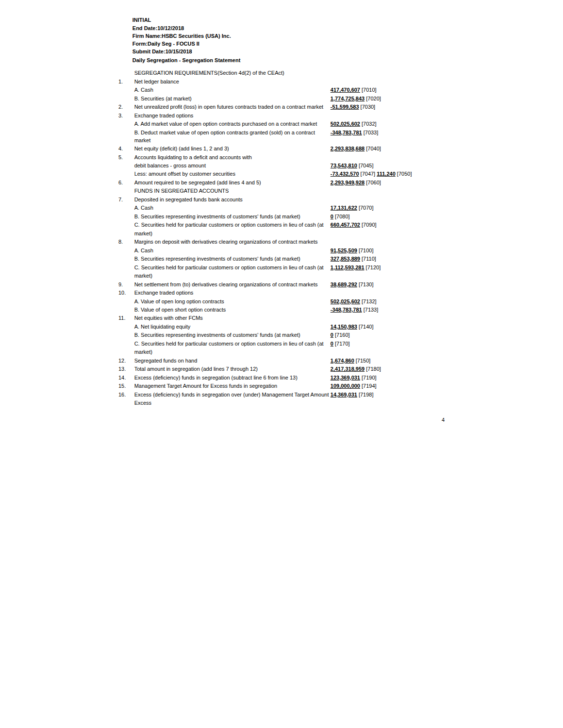INITIAL
End Date:10/12/2018
Firm Name:HSBC Securities (USA) Inc.
Form:Daily Seg - FOCUS II
Submit Date:10/15/2018
Daily Segregation - Segregation Statement
| | SEGREGATION REQUIREMENTS(Section 4d(2) of the CEAct) | |
| 1. | Net ledger balance | |
| | A. Cash | 417,470,607 [7010] |
| | B. Securities (at market) | 1,774,725,843 [7020] |
| 2. | Net unrealized profit (loss) in open futures contracts traded on a contract market | -51,599,583 [7030] |
| 3. | Exchange traded options | |
| | A. Add market value of open option contracts purchased on a contract market | 502,025,602 [7032] |
| | B. Deduct market value of open option contracts granted (sold) on a contract market | -348,783,781 [7033] |
| 4. | Net equity (deficit) (add lines 1, 2 and 3) | 2,293,838,688 [7040] |
| 5. | Accounts liquidating to a deficit and accounts with | |
| | debit balances - gross amount | 73,543,810 [7045] |
| | Less: amount offset by customer securities | -73,432,570 [7047] 111,240 [7050] |
| 6. | Amount required to be segregated (add lines 4 and 5) | 2,293,949,928 [7060] |
| | FUNDS IN SEGREGATED ACCOUNTS | |
| 7. | Deposited in segregated funds bank accounts | |
| | A. Cash | 17,131,622 [7070] |
| | B. Securities representing investments of customers' funds (at market) | 0 [7080] |
| | C. Securities held for particular customers or option customers in lieu of cash (at | 660,457,702 [7090] |
| | market) | |
| 8. | Margins on deposit with derivatives clearing organizations of contract markets | |
| | A. Cash | 91,525,509 [7100] |
| | B. Securities representing investments of customers' funds (at market) | 327,853,889 [7110] |
| | C. Securities held for particular customers or option customers in lieu of cash (at | 1,112,593,281 [7120] |
| | market) | |
| 9. | Net settlement from (to) derivatives clearing organizations of contract markets | 38,689,292 [7130] |
| 10. | Exchange traded options | |
| | A. Value of open long option contracts | 502,025,602 [7132] |
| | B. Value of open short option contracts | -348,783,781 [7133] |
| 11. | Net equities with other FCMs | |
| | A. Net liquidating equity | 14,150,983 [7140] |
| | B. Securities representing investments of customers' funds (at market) | 0 [7160] |
| | C. Securities held for particular customers or option customers in lieu of cash (at | 0 [7170] |
| | market) | |
| 12. | Segregated funds on hand | 1,674,860 [7150] |
| 13. | Total amount in segregation (add lines 7 through 12) | 2,417,318,959 [7180] |
| 14. | Excess (deficiency) funds in segregation (subtract line 6 from line 13) | 123,369,031 [7190] |
| 15. | Management Target Amount for Excess funds in segregation | 109,000,000 [7194] |
| 16. | Excess (deficiency) funds in segregation over (under) Management Target Amount | 14,369,031 [7198] |
| | Excess | |
4